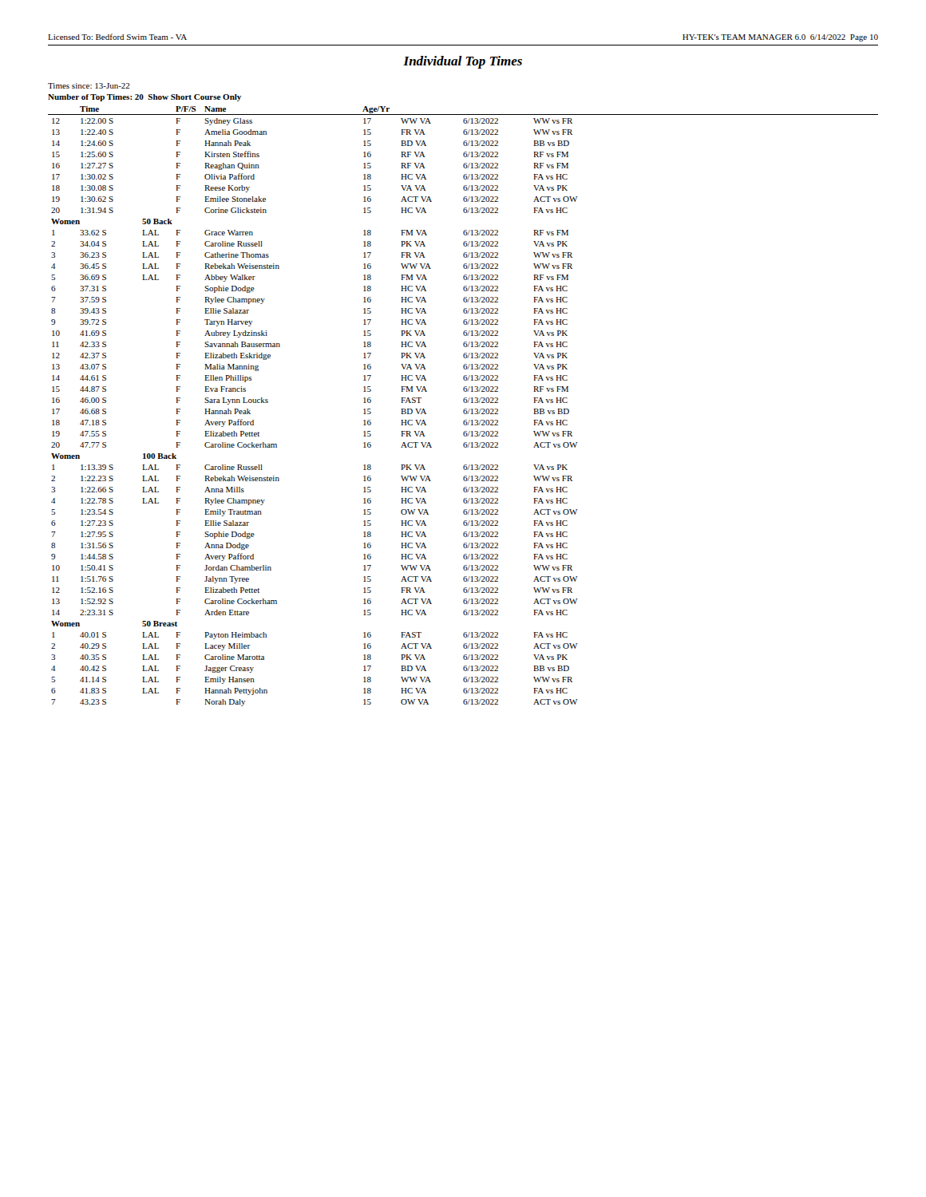Licensed To: Bedford Swim Team - VA
HY-TEK's TEAM MANAGER 6.0 6/14/2022 Page 10
Individual Top Times
Times since: 13-Jun-22
Number of Top Times: 20 Show Short Course Only
| | Time | | P/F/S | Name | Age/Yr | | | |
| --- | --- | --- | --- | --- | --- | --- | --- | --- |
| 12 | 1:22.00 S | | F | Sydney Glass | 17 | WW VA | 6/13/2022 | WW vs FR |
| 13 | 1:22.40 S | | F | Amelia Goodman | 15 | FR VA | 6/13/2022 | WW vs FR |
| 14 | 1:24.60 S | | F | Hannah Peak | 15 | BD VA | 6/13/2022 | BB vs BD |
| 15 | 1:25.60 S | | F | Kirsten Steffins | 16 | RF VA | 6/13/2022 | RF vs FM |
| 16 | 1:27.27 S | | F | Reaghan Quinn | 15 | RF VA | 6/13/2022 | RF vs FM |
| 17 | 1:30.02 S | | F | Olivia Pafford | 18 | HC VA | 6/13/2022 | FA vs HC |
| 18 | 1:30.08 S | | F | Reese Korby | 15 | VA VA | 6/13/2022 | VA vs PK |
| 19 | 1:30.62 S | | F | Emilee Stonelake | 16 | ACT VA | 6/13/2022 | ACT vs OW |
| 20 | 1:31.94 S | | F | Corine Glickstein | 15 | HC VA | 6/13/2022 | FA vs HC |
| Women | 50 Back |
| 1 | 33.62 S | LAL | F | Grace Warren | 18 | FM VA | 6/13/2022 | RF vs FM |
| 2 | 34.04 S | LAL | F | Caroline Russell | 18 | PK VA | 6/13/2022 | VA vs PK |
| 3 | 36.23 S | LAL | F | Catherine Thomas | 17 | FR VA | 6/13/2022 | WW vs FR |
| 4 | 36.45 S | LAL | F | Rebekah Weisenstein | 16 | WW VA | 6/13/2022 | WW vs FR |
| 5 | 36.69 S | LAL | F | Abbey Walker | 18 | FM VA | 6/13/2022 | RF vs FM |
| 6 | 37.31 S | | F | Sophie Dodge | 18 | HC VA | 6/13/2022 | FA vs HC |
| 7 | 37.59 S | | F | Rylee Champney | 16 | HC VA | 6/13/2022 | FA vs HC |
| 8 | 39.43 S | | F | Ellie Salazar | 15 | HC VA | 6/13/2022 | FA vs HC |
| 9 | 39.72 S | | F | Taryn Harvey | 17 | HC VA | 6/13/2022 | FA vs HC |
| 10 | 41.69 S | | F | Aubrey Lydzinski | 15 | PK VA | 6/13/2022 | VA vs PK |
| 11 | 42.33 S | | F | Savannah Bauserman | 18 | HC VA | 6/13/2022 | FA vs HC |
| 12 | 42.37 S | | F | Elizabeth Eskridge | 17 | PK VA | 6/13/2022 | VA vs PK |
| 13 | 43.07 S | | F | Malia Manning | 16 | VA VA | 6/13/2022 | VA vs PK |
| 14 | 44.61 S | | F | Ellen Phillips | 17 | HC VA | 6/13/2022 | FA vs HC |
| 15 | 44.87 S | | F | Eva Francis | 15 | FM VA | 6/13/2022 | RF vs FM |
| 16 | 46.00 S | | F | Sara Lynn Loucks | 16 | FAST | 6/13/2022 | FA vs HC |
| 17 | 46.68 S | | F | Hannah Peak | 15 | BD VA | 6/13/2022 | BB vs BD |
| 18 | 47.18 S | | F | Avery Pafford | 16 | HC VA | 6/13/2022 | FA vs HC |
| 19 | 47.55 S | | F | Elizabeth Pettet | 15 | FR VA | 6/13/2022 | WW vs FR |
| 20 | 47.77 S | | F | Caroline Cockerham | 16 | ACT VA | 6/13/2022 | ACT vs OW |
| Women | 100 Back |
| 1 | 1:13.39 S | LAL | F | Caroline Russell | 18 | PK VA | 6/13/2022 | VA vs PK |
| 2 | 1:22.23 S | LAL | F | Rebekah Weisenstein | 16 | WW VA | 6/13/2022 | WW vs FR |
| 3 | 1:22.66 S | LAL | F | Anna Mills | 15 | HC VA | 6/13/2022 | FA vs HC |
| 4 | 1:22.78 S | LAL | F | Rylee Champney | 16 | HC VA | 6/13/2022 | FA vs HC |
| 5 | 1:23.54 S | | F | Emily Trautman | 15 | OW VA | 6/13/2022 | ACT vs OW |
| 6 | 1:27.23 S | | F | Ellie Salazar | 15 | HC VA | 6/13/2022 | FA vs HC |
| 7 | 1:27.95 S | | F | Sophie Dodge | 18 | HC VA | 6/13/2022 | FA vs HC |
| 8 | 1:31.56 S | | F | Anna Dodge | 16 | HC VA | 6/13/2022 | FA vs HC |
| 9 | 1:44.58 S | | F | Avery Pafford | 16 | HC VA | 6/13/2022 | FA vs HC |
| 10 | 1:50.41 S | | F | Jordan Chamberlin | 17 | WW VA | 6/13/2022 | WW vs FR |
| 11 | 1:51.76 S | | F | Jalynn Tyree | 15 | ACT VA | 6/13/2022 | ACT vs OW |
| 12 | 1:52.16 S | | F | Elizabeth Pettet | 15 | FR VA | 6/13/2022 | WW vs FR |
| 13 | 1:52.92 S | | F | Caroline Cockerham | 16 | ACT VA | 6/13/2022 | ACT vs OW |
| 14 | 2:23.31 S | | F | Arden Ettare | 15 | HC VA | 6/13/2022 | FA vs HC |
| Women | 50 Breast |
| 1 | 40.01 S | LAL | F | Payton Heimbach | 16 | FAST | 6/13/2022 | FA vs HC |
| 2 | 40.29 S | LAL | F | Lacey Miller | 16 | ACT VA | 6/13/2022 | ACT vs OW |
| 3 | 40.35 S | LAL | F | Caroline Marotta | 18 | PK VA | 6/13/2022 | VA vs PK |
| 4 | 40.42 S | LAL | F | Jagger Creasy | 17 | BD VA | 6/13/2022 | BB vs BD |
| 5 | 41.14 S | LAL | F | Emily Hansen | 18 | WW VA | 6/13/2022 | WW vs FR |
| 6 | 41.83 S | LAL | F | Hannah Pettyjohn | 18 | HC VA | 6/13/2022 | FA vs HC |
| 7 | 43.23 S | | F | Norah Daly | 15 | OW VA | 6/13/2022 | ACT vs OW |